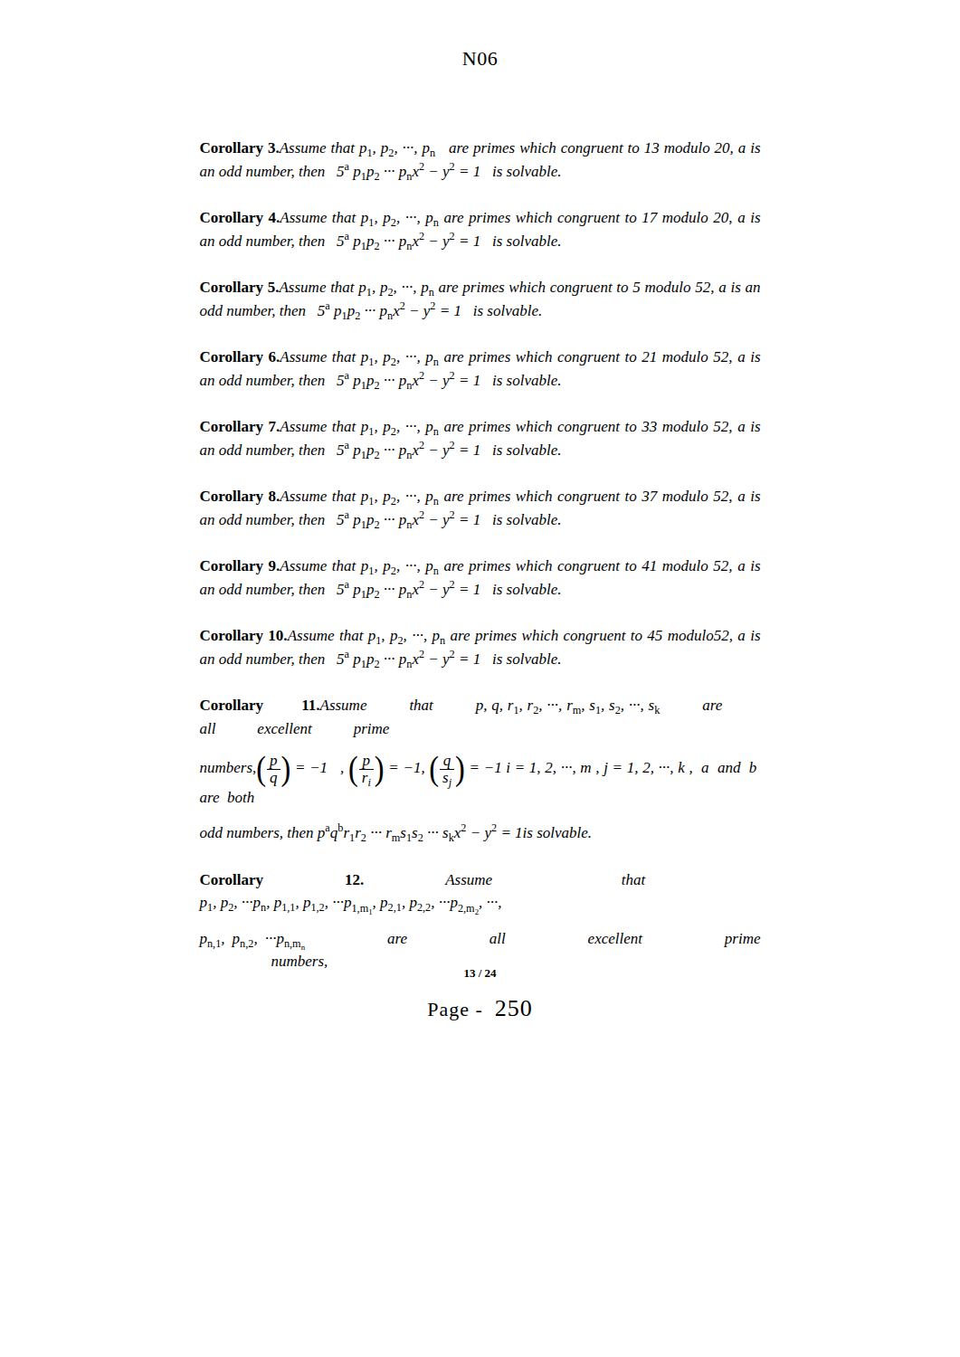N06
Corollary 3. Assume that p1, p2, ···, pn are primes which congruent to 13 modulo 20, a is an odd number, then 5a p1p2 ··· pnx2 − y2 = 1 is solvable.
Corollary 4. Assume that p1, p2, ···, pn are primes which congruent to 17 modulo 20, a is an odd number, then 5a p1p2 ··· pnx2 − y2 = 1 is solvable.
Corollary 5. Assume that p1, p2, ···, pn are primes which congruent to 5 modulo 52, a is an odd number, then 5a p1p2 ··· pnx2 − y2 = 1 is solvable.
Corollary 6. Assume that p1, p2, ···, pn are primes which congruent to 21 modulo 52, a is an odd number, then 5a p1p2 ··· pnx2 − y2 = 1 is solvable.
Corollary 7. Assume that p1, p2, ···, pn are primes which congruent to 33 modulo 52, a is an odd number, then 5a p1p2 ··· pnx2 − y2 = 1 is solvable.
Corollary 8. Assume that p1, p2, ···, pn are primes which congruent to 37 modulo 52, a is an odd number, then 5a p1p2 ··· pnx2 − y2 = 1 is solvable.
Corollary 9. Assume that p1, p2, ···, pn are primes which congruent to 41 modulo 52, a is an odd number, then 5a p1p2 ··· pnx2 − y2 = 1 is solvable.
Corollary 10. Assume that p1, p2, ···, pn are primes which congruent to 45 modulo52, a is an odd number, then 5a p1p2 ··· pnx2 − y2 = 1 is solvable.
Corollary 11. Assume that p, q, r1, r2, ···, rm, s1, s2, ···, sk are all excellent prime numbers,(pq) = −1 , (pri) = −1, (qsj) = −1 i = 1, 2, ···, m , j = 1, 2, ···, k , a and b are both odd numbers, then paqbr1r2 ··· rms1s2 ··· skx2 − y2 = 1is solvable.
Corollary 12. Assume that p1, p2, ···pn, p1,1, p1,2, ···p1,m1, p2,1, p2,2, ···p2,m2, ···, pn,1, pn,2, ···pn,mn are all excellent prime numbers,
13 / 24
Page - 250